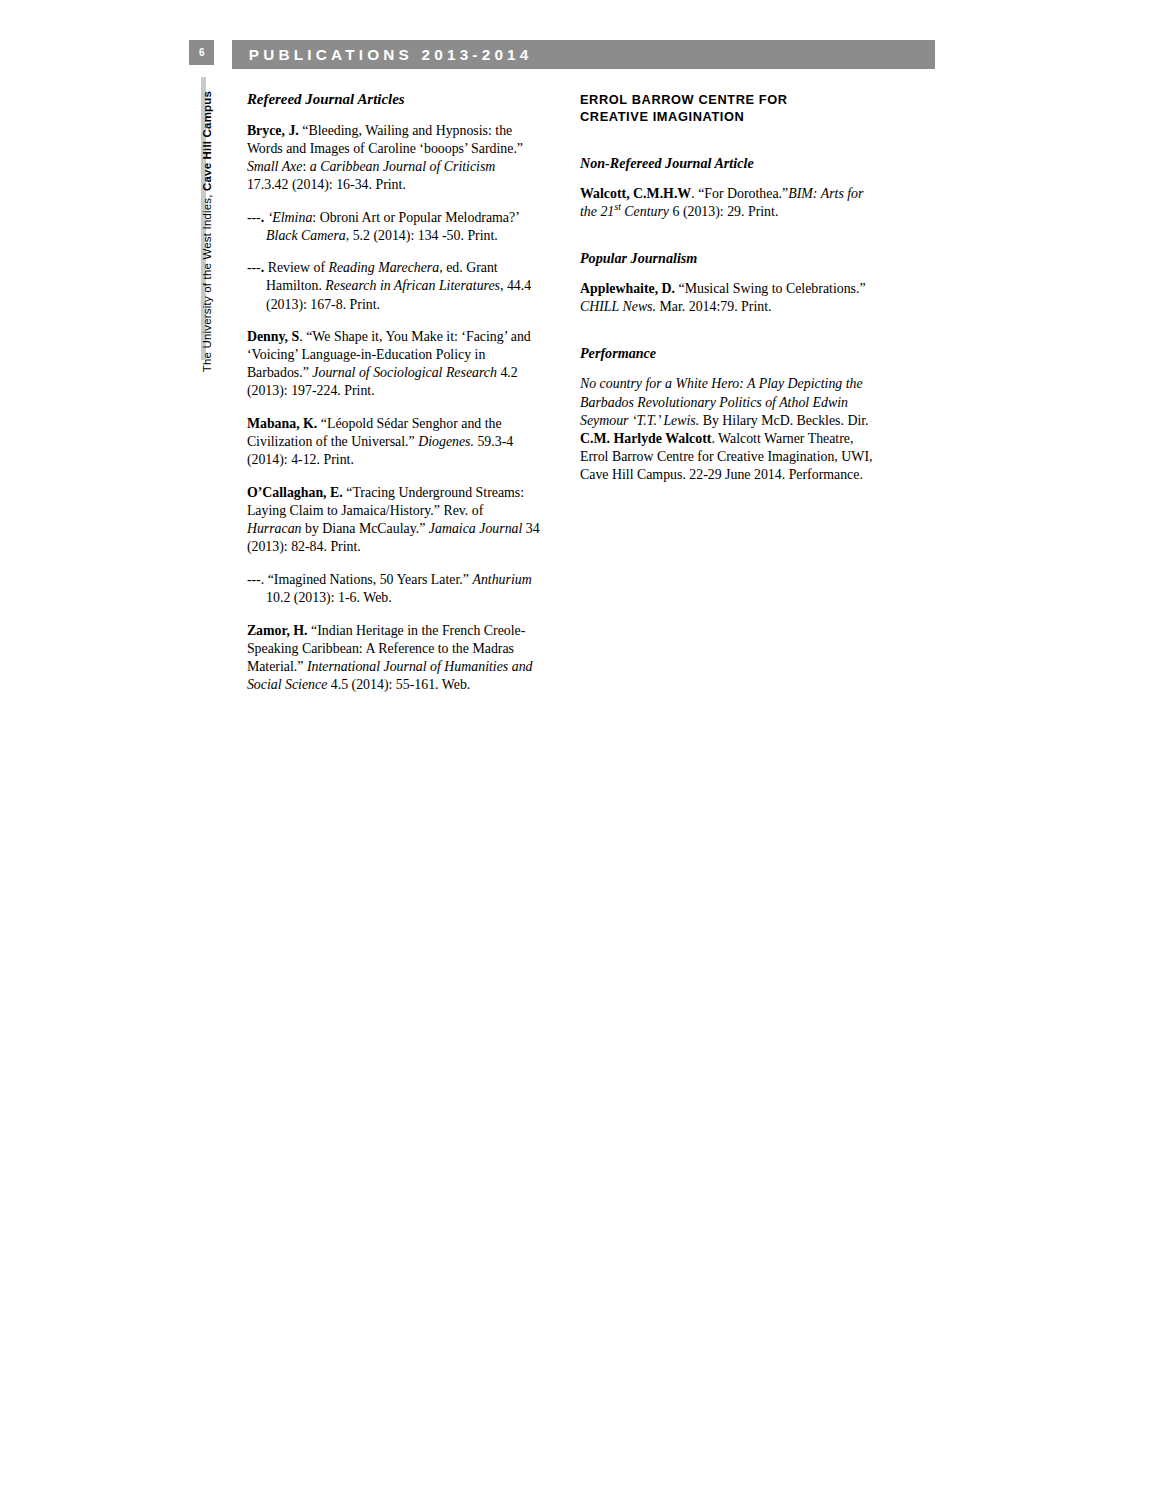6
The University of the West Indies, Cave Hill Campus
PUBLICATIONS 2013-2014
Refereed Journal Articles
Bryce, J. “Bleeding, Wailing and Hypnosis: the Words and Images of Caroline ‘booops’ Sardine.” Small Axe: a Caribbean Journal of Criticism 17.3.42 (2014): 16-34. Print.
---. ‘Elmina: Obroni Art or Popular Melodrama?’ Black Camera, 5.2 (2014): 134 -50. Print.
---. Review of Reading Marechera, ed. Grant Hamilton. Research in African Literatures, 44.4 (2013): 167-8. Print.
Denny, S. “We Shape it, You Make it: ‘Facing’ and ‘Voicing’ Language-in-Education Policy in Barbados.” Journal of Sociological Research 4.2 (2013): 197-224. Print.
Mabana, K. “Léopold Sédar Senghor and the Civilization of the Universal.” Diogenes. 59.3-4 (2014): 4-12. Print.
O’Callaghan, E. “Tracing Underground Streams: Laying Claim to Jamaica/History.” Rev. of Hurracan by Diana McCaulay.” Jamaica Journal 34 (2013): 82-84. Print.
---. “Imagined Nations, 50 Years Later.” Anthurium 10.2 (2013): 1-6. Web.
Zamor, H. “Indian Heritage in the French Creole-Speaking Caribbean: A Reference to the Madras Material.” International Journal of Humanities and Social Science 4.5 (2014): 55-161. Web.
Errol Barrow Centre for
Creative Imagination
Non-Refereed Journal Article
Walcott, C.M.H.W. “For Dorothea.”BIM: Arts for the 21st Century 6 (2013): 29. Print.
Popular Journalism
Applewhaite, D. “Musical Swing to Celebrations.” CHILL News. Mar. 2014:79. Print.
Performance
No country for a White Hero: A Play Depicting the Barbados Revolutionary Politics of Athol Edwin Seymour ‘T.T.’ Lewis. By Hilary McD. Beckles. Dir. C.M. Harlyde Walcott. Walcott Warner Theatre, Errol Barrow Centre for Creative Imagination, UWI, Cave Hill Campus. 22-29 June 2014. Performance.